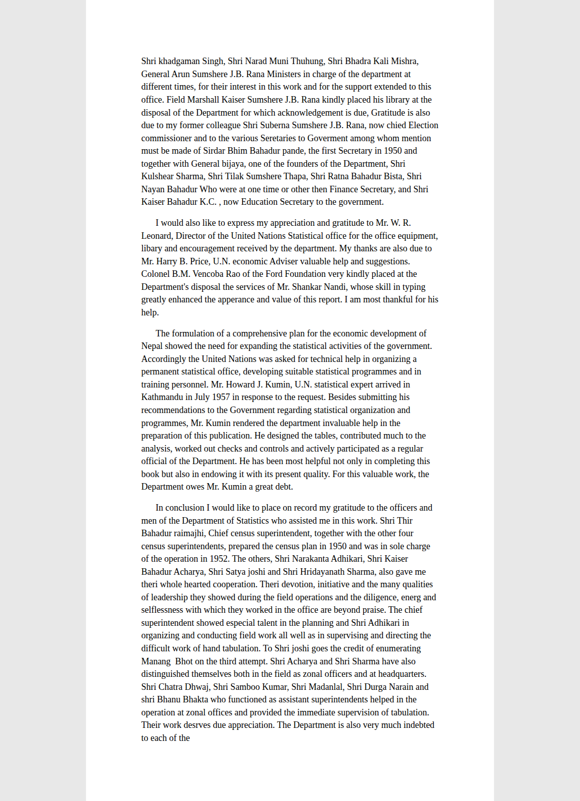Shri khadgaman Singh, Shri Narad Muni Thuhung, Shri Bhadra Kali Mishra, General Arun Sumshere J.B. Rana Ministers in charge of the department at different times, for their interest in this work and for the support extended to this office. Field Marshall Kaiser Sumshere J.B. Rana kindly placed his library at the disposal of the Department for which acknowledgement is due, Gratitude is also due to my former colleague Shri Suberna Sumshere J.B. Rana, now chied Election commissioner and to the various Seretaries to Goverment among whom mention must be made of Sirdar Bhim Bahadur pande, the first Secretary in 1950 and together with General bijaya, one of the founders of the Department, Shri Kulshear Sharma, Shri Tilak Sumshere Thapa, Shri Ratna Bahadur Bista, Shri Nayan Bahadur Who were at one time or other then Finance Secretary, and Shri Kaiser Bahadur K.C. , now Education Secretary to the government.
I would also like to express my appreciation and gratitude to Mr. W. R. Leonard, Director of the United Nations Statistical office for the office equipment, libary and encouragement received by the department. My thanks are also due to Mr. Harry B. Price, U.N. economic Adviser valuable help and suggestions. Colonel B.M. Vencoba Rao of the Ford Foundation very kindly placed at the Department's disposal the services of Mr. Shankar Nandi, whose skill in typing greatly enhanced the apperance and value of this report. I am most thankful for his help.
The formulation of a comprehensive plan for the economic development of Nepal showed the need for expanding the statistical activities of the government. Accordingly the United Nations was asked for technical help in organizing a permanent statistical office, developing suitable statistical programmes and in training personnel. Mr. Howard J. Kumin, U.N. statistical expert arrived in Kathmandu in July 1957 in response to the request. Besides submitting his recommendations to the Government regarding statistical organization and programmes, Mr. Kumin rendered the department invaluable help in the preparation of this publication. He designed the tables, contributed much to the analysis, worked out checks and controls and actively participated as a regular official of the Department. He has been most helpful not only in completing this book but also in endowing it with its present quality. For this valuable work, the Department owes Mr. Kumin a great debt.
In conclusion I would like to place on record my gratitude to the officers and men of the Department of Statistics who assisted me in this work. Shri Thir Bahadur raimajhi, Chief census superintendent, together with the other four census superintendents, prepared the census plan in 1950 and was in sole charge of the operation in 1952. The others, Shri Narakanta Adhikari, Shri Kaiser Bahadur Acharya, Shri Satya joshi and Shri Hridayanath Sharma, also gave me theri whole hearted cooperation. Theri devotion, initiative and the many qualities of leadership they showed during the field operations and the diligence, energ and selflessness with which they worked in the office are beyond praise. The chief superintendent showed especial talent in the planning and Shri Adhikari in organizing and conducting field work all well as in supervising and directing the difficult work of hand tabulation. To Shri joshi goes the credit of enumerating Manang Bhot on the third attempt. Shri Acharya and Shri Sharma have also distinguished themselves both in the field as zonal officers and at headquarters. Shri Chatra Dhwaj, Shri Samboo Kumar, Shri Madanlal, Shri Durga Narain and shri Bhanu Bhakta who functioned as assistant superintendents helped in the operation at zonal offices and provided the immediate supervision of tabulation. Their work desrves due appreciation. The Department is also very much indebted to each of the